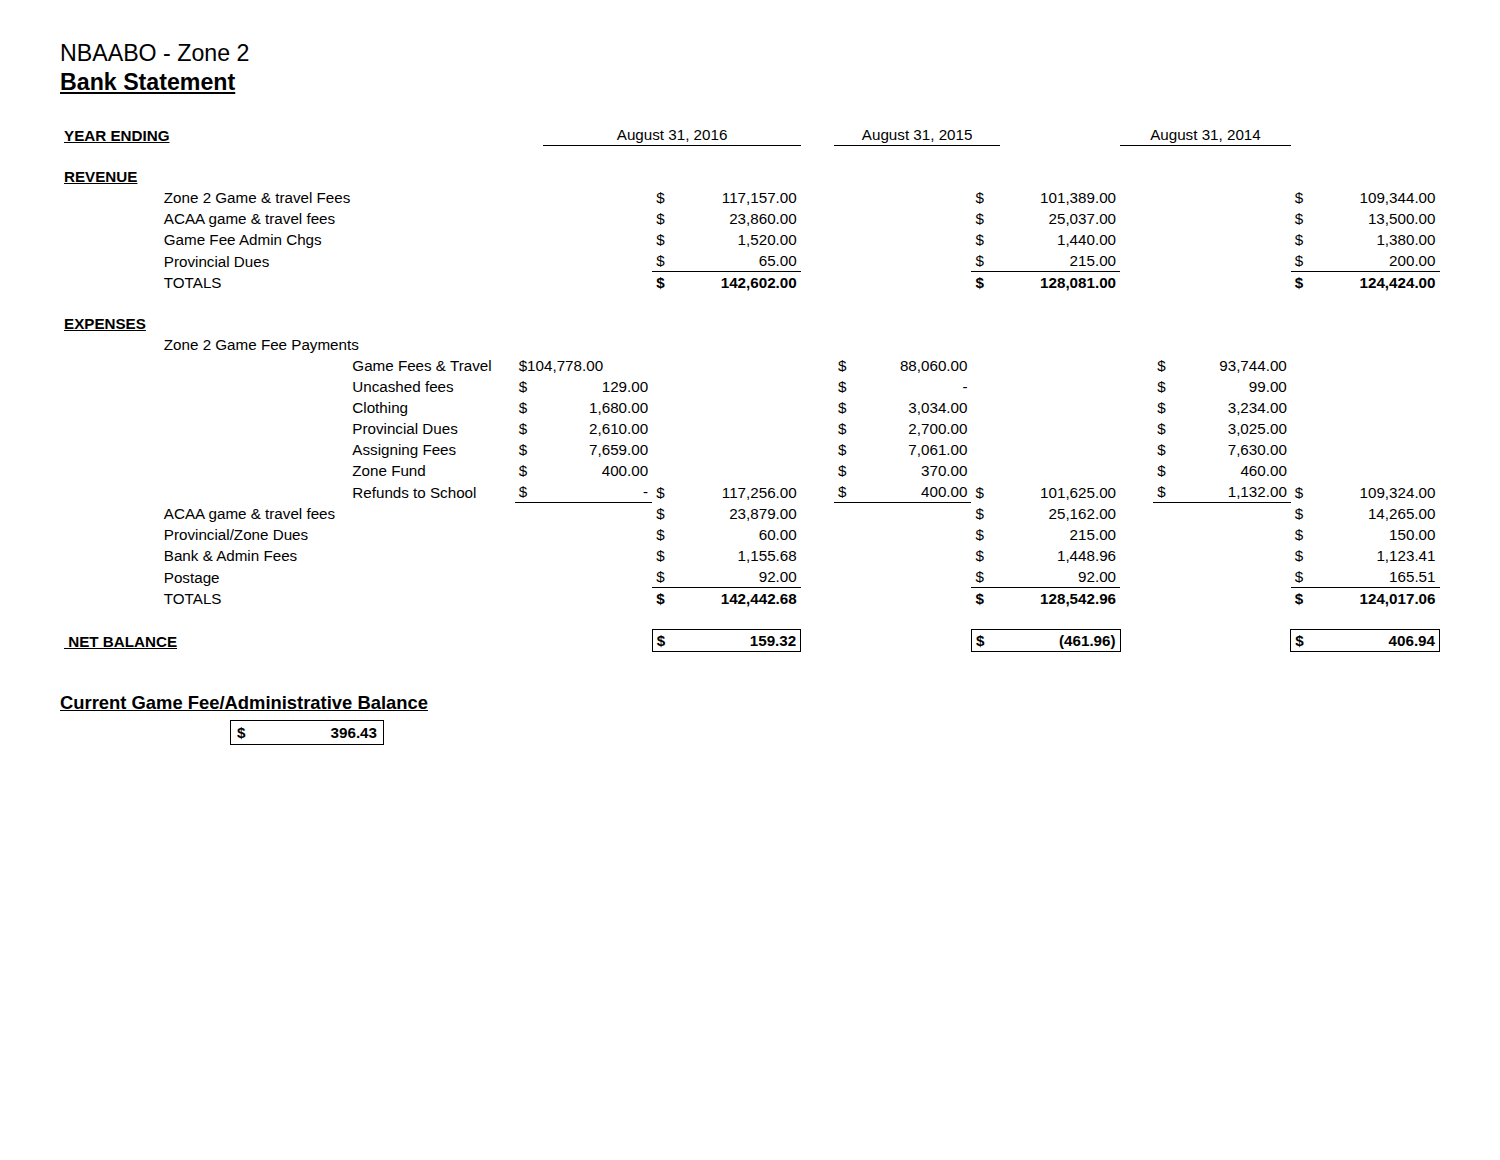NBAABO - Zone 2
Bank Statement
| YEAR ENDING | | August 31, 2016 | | August 31, 2015 | | August 31, 2014 | |
| REVENUE | |
| | Zone 2 Game & travel Fees | | $ | 117,157.00 | | | | $ | 101,389.00 | | | | $ | 109,344.00 |
| | ACAA game & travel fees | | $ | 23,860.00 | | | | $ | 25,037.00 | | | | $ | 13,500.00 |
| | Game Fee Admin Chgs | | $ | 1,520.00 | | | | $ | 1,440.00 | | | | $ | 1,380.00 |
| | Provincial Dues | | $ | 65.00 | | | | $ | 215.00 | | | | $ | 200.00 |
| | TOTALS | | $ | 142,602.00 | | | | $ | 128,081.00 | | | | $ | 124,424.00 |
| EXPENSES | |
| | Zone 2 Game Fee Payments | |
| | | Game Fees & Travel | $104,778.00 | | | | $ | 88,060.00 | | | | $ | 93,744.00 | | |
| | | Uncashed fees | $ | 129.00 | | | | $ | - | | | | $ | 99.00 | | |
| | | Clothing | $ | 1,680.00 | | | | $ | 3,034.00 | | | | $ | 3,234.00 | | |
| | | Provincial Dues | $ | 2,610.00 | | | | $ | 2,700.00 | | | | $ | 3,025.00 | | |
| | | Assigning Fees | $ | 7,659.00 | | | | $ | 7,061.00 | | | | $ | 7,630.00 | | |
| | | Zone Fund | $ | 400.00 | | | | $ | 370.00 | | | | $ | 460.00 | | |
| | | Refunds to School | $ | - | $ | 117,256.00 | | $ | 400.00 | $ | 101,625.00 | | $ | 1,132.00 | $ | 109,324.00 |
| | ACAA game & travel fees | | $ | 23,879.00 | | | | $ | 25,162.00 | | | | $ | 14,265.00 |
| | Provincial/Zone Dues | | $ | 60.00 | | | | $ | 215.00 | | | | $ | 150.00 |
| | Bank & Admin Fees | | $ | 1,155.68 | | | | $ | 1,448.96 | | | | $ | 1,123.41 |
| | Postage | | $ | 92.00 | | | | $ | 92.00 | | | | $ | 165.51 |
| | TOTALS | | $ | 142,442.68 | | | | $ | 128,542.96 | | | | $ | 124,017.06 |
| NET BALANCE | | $ | 159.32 | | | | $ | (461.96) | | | | $ | 406.94 |
Current Game Fee/Administrative Balance
| $ | 396.43 |